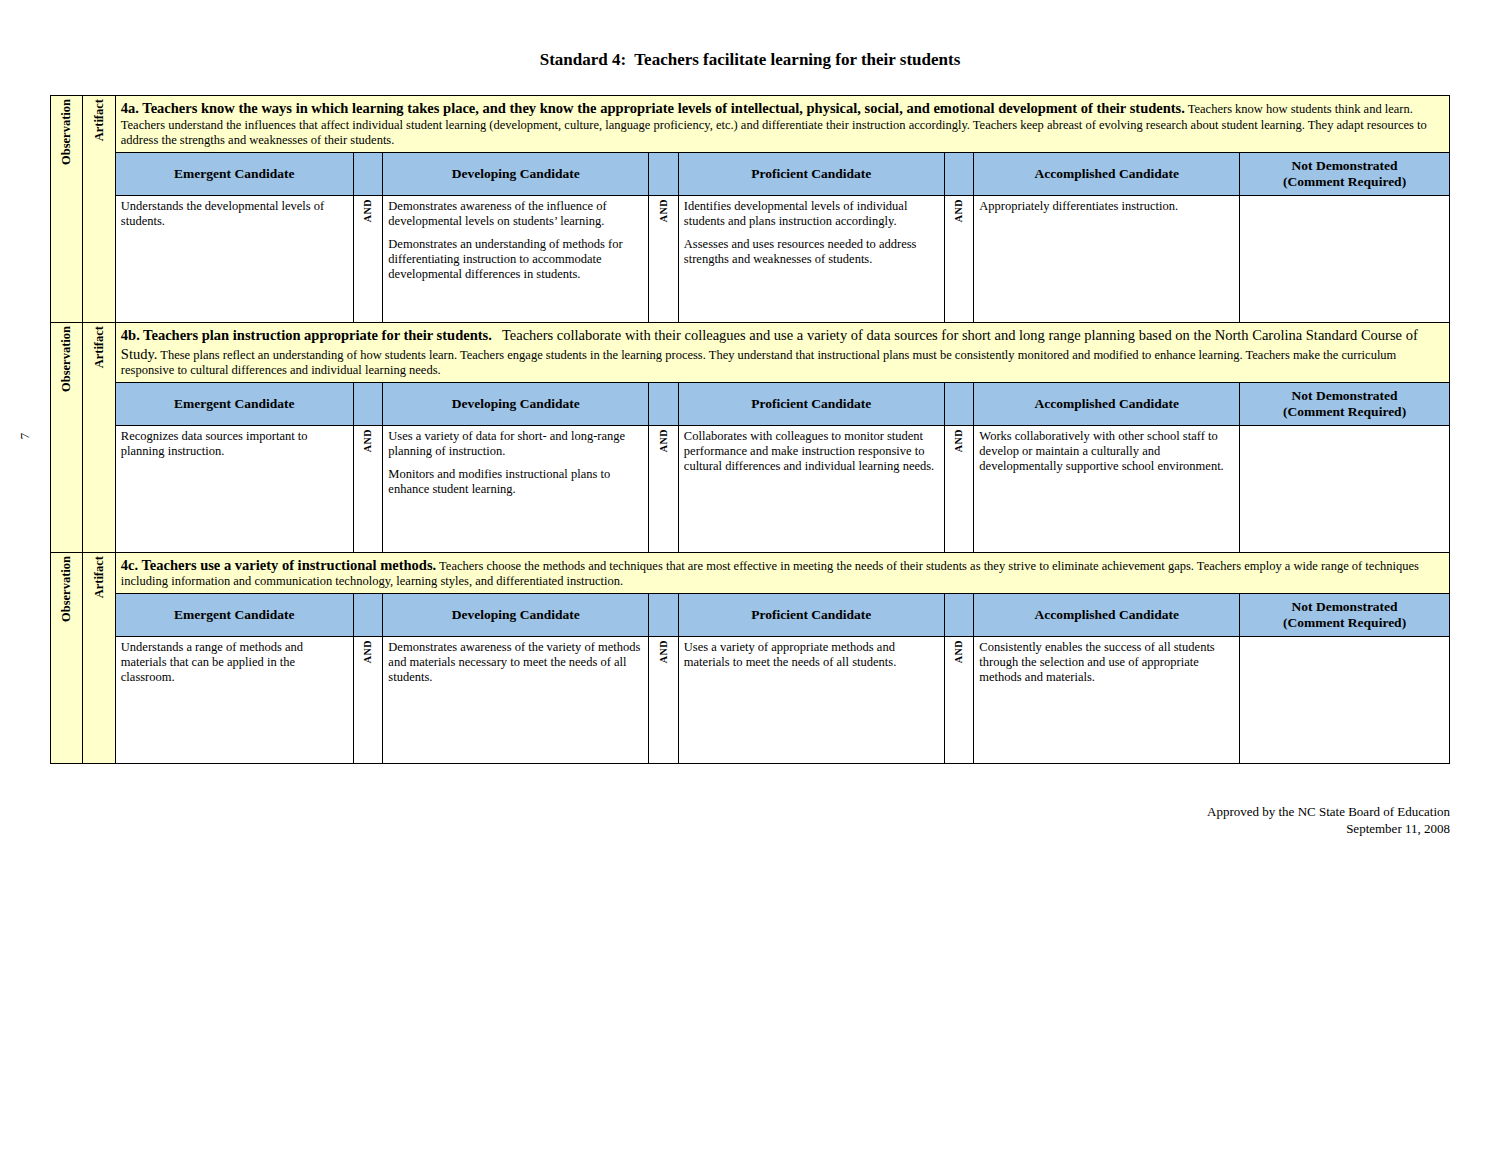7
Standard 4: Teachers facilitate learning for their students
| Observation | Artifact | 4a. Teachers know the ways in which learning takes place, and they know the appropriate levels of intellectual, physical, social, and emotional development of their students. Teachers know how students think and learn. Teachers understand the influences that affect individual student learning (development, culture, language proficiency, etc.) and differentiate their instruction accordingly. Teachers keep abreast of evolving research about student learning. They adapt resources to address the strengths and weaknesses of their students. |
| Emergent Candidate | | Developing Candidate | | Proficient Candidate | | Accomplished Candidate | Not Demonstrated (Comment Required) |
| Understands the developmental levels of students. | AND | Demonstrates awareness of the influence of developmental levels on students’ learning. Demonstrates an understanding of methods for differentiating instruction to accommodate developmental differences in students. | AND | Identifies developmental levels of individual students and plans instruction accordingly. Assesses and uses resources needed to address strengths and weaknesses of students. | AND | Appropriately differentiates instruction. | |
| Observation | Artifact | 4b. Teachers plan instruction appropriate for their students. Teachers collaborate with their colleagues and use a variety of data sources for short and long range planning based on the North Carolina Standard Course of Study. These plans reflect an understanding of how students learn. Teachers engage students in the learning process. They understand that instructional plans must be consistently monitored and modified to enhance learning. Teachers make the curriculum responsive to cultural differences and individual learning needs. |
| Emergent Candidate | | Developing Candidate | | Proficient Candidate | | Accomplished Candidate | Not Demonstrated (Comment Required) |
| Recognizes data sources important to planning instruction. | AND | Uses a variety of data for short- and long-range planning of instruction. Monitors and modifies instructional plans to enhance student learning. | AND | Collaborates with colleagues to monitor student performance and make instruction responsive to cultural differences and individual learning needs. | AND | Works collaboratively with other school staff to develop or maintain a culturally and developmentally supportive school environment. | |
| Observation | Artifact | 4c. Teachers use a variety of instructional methods. Teachers choose the methods and techniques that are most effective in meeting the needs of their students as they strive to eliminate achievement gaps. Teachers employ a wide range of techniques including information and communication technology, learning styles, and differentiated instruction. |
| Emergent Candidate | | Developing Candidate | | Proficient Candidate | | Accomplished Candidate | Not Demonstrated (Comment Required) |
| Understands a range of methods and materials that can be applied in the classroom. | AND | Demonstrates awareness of the variety of methods and materials necessary to meet the needs of all students. | AND | Uses a variety of appropriate methods and materials to meet the needs of all students. | AND | Consistently enables the success of all students through the selection and use of appropriate methods and materials. | |
Approved by the NC State Board of Education
September 11, 2008